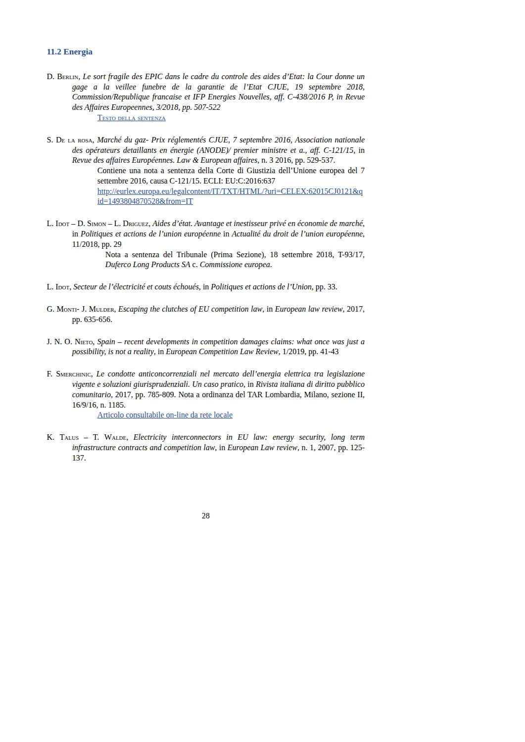11.2 Energia
D. Berlin, Le sort fragile des EPIC dans le cadre du controle des aides d’Etat: la Cour donne un gage a la veillee funebre de la garantie de l’Etat CJUE, 19 septembre 2018, Commission/Republique francaise et IFP Energies Nouvelles, aff. C-438/2016 P, in Revue des Affaires Europeennes, 3/2018, pp. 507-522 Testo della sentenza
S. De la rosa, Marché du gaz- Prix réglementés CJUE, 7 septembre 2016, Association nationale des opérateurs detaillants en énergie (ANODE)/ premier ministre et a., aff. C-121/15, in Revue des affaires Européennes. Law & European affaires, n. 3 2016, pp. 529-537. Contiene una nota a sentenza della Corte di Giustizia dell’Unione europea del 7 settembre 2016, causa C-121/15. ECLI: EU:C:2016:637 http://eurlex.europa.eu/legalcontent/IT/TXT/HTML/?uri=CELEX:62015CJ0121&qid=1493804870528&from=IT
L. Idot – D. Simon – L. Driguez, Aides d’état. Avantage et inestisseur privé en économie de marché, in Politiques et actions de l’union européenne in Actualité du droit de l’union européenne, 11/2018, pp. 29 Nota a sentenza del Tribunale (Prima Sezione), 18 settembre 2018, T-93/17, Duferco Long Products SA c. Commissione europea.
L. Idot, Secteur de l’électricité et couts échoués, in Politiques et actions de l’Union, pp. 33.
G. Monti- J. Mulder, Escaping the clutches of EU competition law, in European law review, 2017, pp. 635-656.
J. N. O. Nieto, Spain – recent developments in competition damages claims: what once was just a possibility, is not a reality, in European Competition Law Review, 1/2019, pp. 41-43
F. Smerchinic, Le condotte anticoncorrenziali nel mercato dell’energia elettrica tra legislazione vigente e soluzioni giurisprudenziali. Un caso pratico, in Rivista italiana di diritto pubblico comunitario, 2017, pp. 785-809. Nota a ordinanza del TAR Lombardia, Milano, sezione II, 16/9/16, n. 1185. Articolo consultabile on-line da rete locale
K. Talus – T. Walde, Electricity interconnectors in EU law: energy security, long term infrastructure contracts and competition law, in European Law review, n. 1, 2007, pp. 125-137.
28